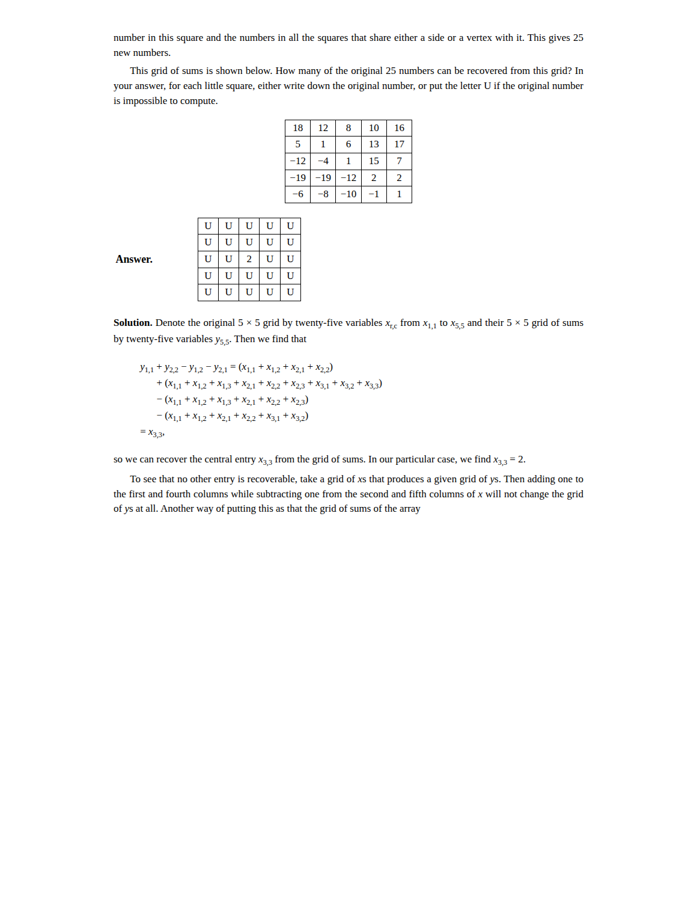number in this square and the numbers in all the squares that share either a side or a vertex with it. This gives 25 new numbers.
This grid of sums is shown below. How many of the original 25 numbers can be recovered from this grid? In your answer, for each little square, either write down the original number, or put the letter U if the original number is impossible to compute.
| 18 | 12 | 8 | 10 | 16 |
| 5 | 1 | 6 | 13 | 17 |
| −12 | −4 | 1 | 15 | 7 |
| −19 | −19 | −12 | 2 | 2 |
| −6 | −8 | −10 | −1 | 1 |
Answer.
| U | U | U | U | U |
| U | U | U | U | U |
| U | U | 2 | U | U |
| U | U | U | U | U |
| U | U | U | U | U |
Solution. Denote the original 5 × 5 grid by twenty-five variables xr,c from x1,1 to x5,5 and their 5 × 5 grid of sums by twenty-five variables y5,5. Then we find that
y1,1 + y2,2 − y1,2 − y2,1 = (x1,1 + x1,2 + x2,1 + x2,2) + (x1,1 + x1,2 + x1,3 + x2,1 + x2,2 + x2,3 + x3,1 + x3,2 + x3,3) − (x1,1 + x1,2 + x1,3 + x2,1 + x2,2 + x2,3) − (x1,1 + x1,2 + x2,1 + x2,2 + x3,1 + x3,2) = x3,3,
so we can recover the central entry x3,3 from the grid of sums. In our particular case, we find x3,3 = 2.
To see that no other entry is recoverable, take a grid of xs that produces a given grid of ys. Then adding one to the first and fourth columns while subtracting one from the second and fifth columns of x will not change the grid of ys at all. Another way of putting this as that the grid of sums of the array